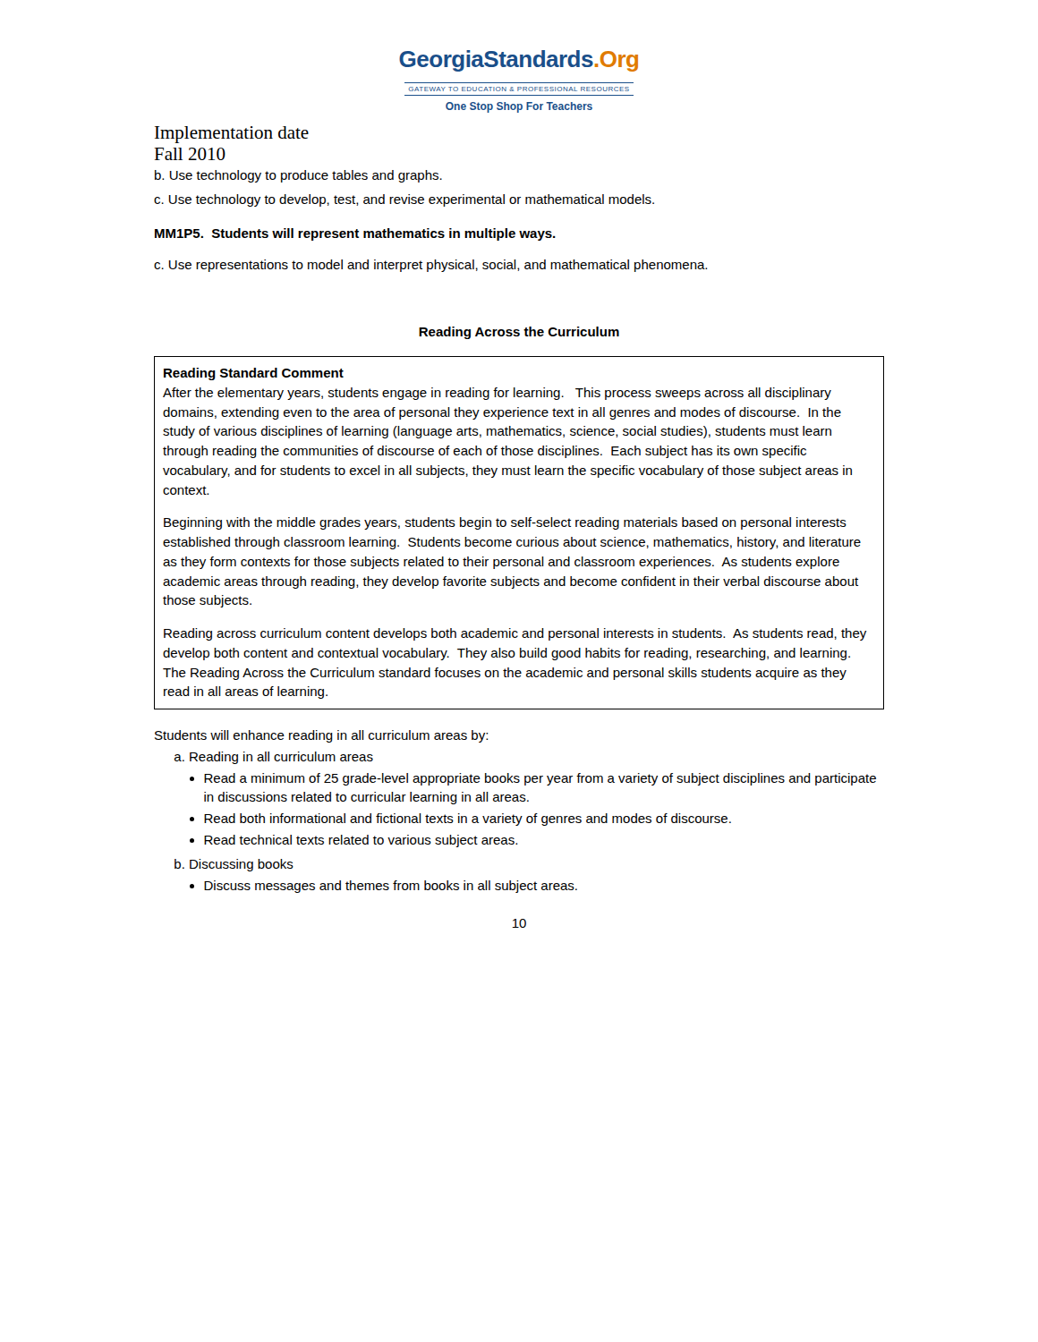Georgia Standards. Org
GATEWAY TO EDUCATION & PROFESSIONAL RESOURCES
One Stop Shop For Teachers
Implementation date
Fall 2010
b. Use technology to produce tables and graphs.
c. Use technology to develop, test, and revise experimental or mathematical models.
MM1P5. Students will represent mathematics in multiple ways.
c. Use representations to model and interpret physical, social, and mathematical phenomena.
Reading Across the Curriculum
Reading Standard Comment
After the elementary years, students engage in reading for learning. This process sweeps across all disciplinary domains, extending even to the area of personal they experience text in all genres and modes of discourse. In the study of various disciplines of learning (language arts, mathematics, science, social studies), students must learn through reading the communities of discourse of each of those disciplines. Each subject has its own specific vocabulary, and for students to excel in all subjects, they must learn the specific vocabulary of those subject areas in context.
Beginning with the middle grades years, students begin to self-select reading materials based on personal interests established through classroom learning. Students become curious about science, mathematics, history, and literature as they form contexts for those subjects related to their personal and classroom experiences. As students explore academic areas through reading, they develop favorite subjects and become confident in their verbal discourse about those subjects.
Reading across curriculum content develops both academic and personal interests in students. As students read, they develop both content and contextual vocabulary. They also build good habits for reading, researching, and learning. The Reading Across the Curriculum standard focuses on the academic and personal skills students acquire as they read in all areas of learning.
Students will enhance reading in all curriculum areas by:
Reading in all curriculum areas
Read a minimum of 25 grade-level appropriate books per year from a variety of subject disciplines and participate in discussions related to curricular learning in all areas.
Read both informational and fictional texts in a variety of genres and modes of discourse.
Read technical texts related to various subject areas.
Discussing books
Discuss messages and themes from books in all subject areas.
10